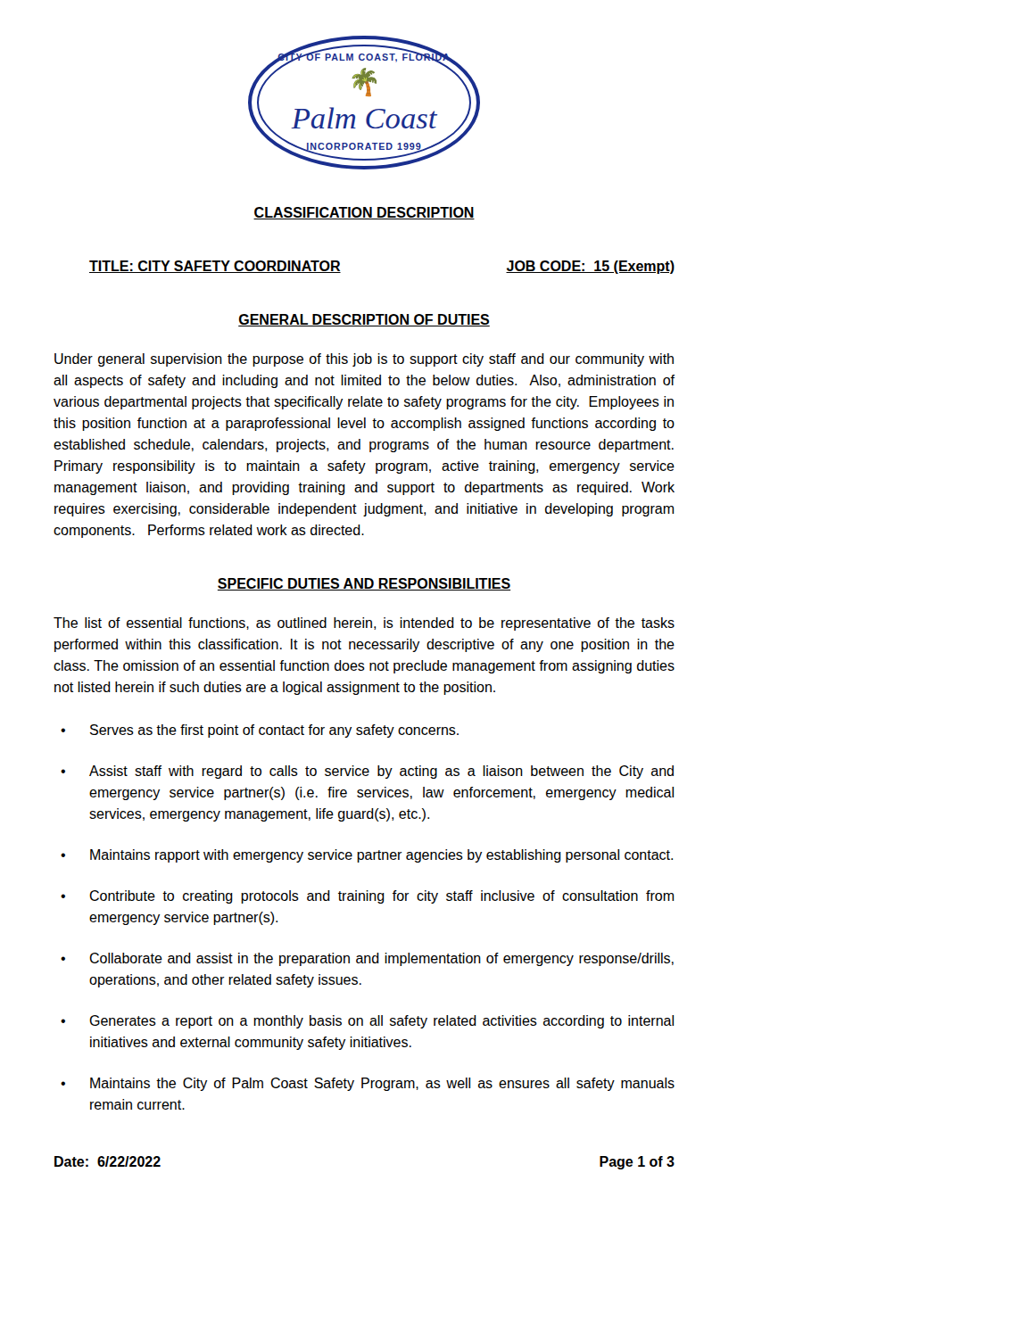CITY OF PALM COAST, FLORIDA
🌴
Palm Coast
INCORPORATED 1999
CLASSIFICATION DESCRIPTION
TITLE: CITY SAFETY COORDINATOR JOB CODE: 15 (Exempt)
GENERAL DESCRIPTION OF DUTIES
Under general supervision the purpose of this job is to support city staff and our community with all aspects of safety and including and not limited to the below duties. Also, administration of various departmental projects that specifically relate to safety programs for the city. Employees in this position function at a paraprofessional level to accomplish assigned functions according to established schedule, calendars, projects, and programs of the human resource department. Primary responsibility is to maintain a safety program, active training, emergency service management liaison, and providing training and support to departments as required. Work requires exercising, considerable independent judgment, and initiative in developing program components. Performs related work as directed.
SPECIFIC DUTIES AND RESPONSIBILITIES
The list of essential functions, as outlined herein, is intended to be representative of the tasks performed within this classification. It is not necessarily descriptive of any one position in the class. The omission of an essential function does not preclude management from assigning duties not listed herein if such duties are a logical assignment to the position.
Serves as the first point of contact for any safety concerns.
Assist staff with regard to calls to service by acting as a liaison between the City and emergency service partner(s) (i.e. fire services, law enforcement, emergency medical services, emergency management, life guard(s), etc.).
Maintains rapport with emergency service partner agencies by establishing personal contact.
Contribute to creating protocols and training for city staff inclusive of consultation from emergency service partner(s).
Collaborate and assist in the preparation and implementation of emergency response/drills, operations, and other related safety issues.
Generates a report on a monthly basis on all safety related activities according to internal initiatives and external community safety initiatives.
Maintains the City of Palm Coast Safety Program, as well as ensures all safety manuals remain current.
Date: 6/22/2022 Page 1 of 3